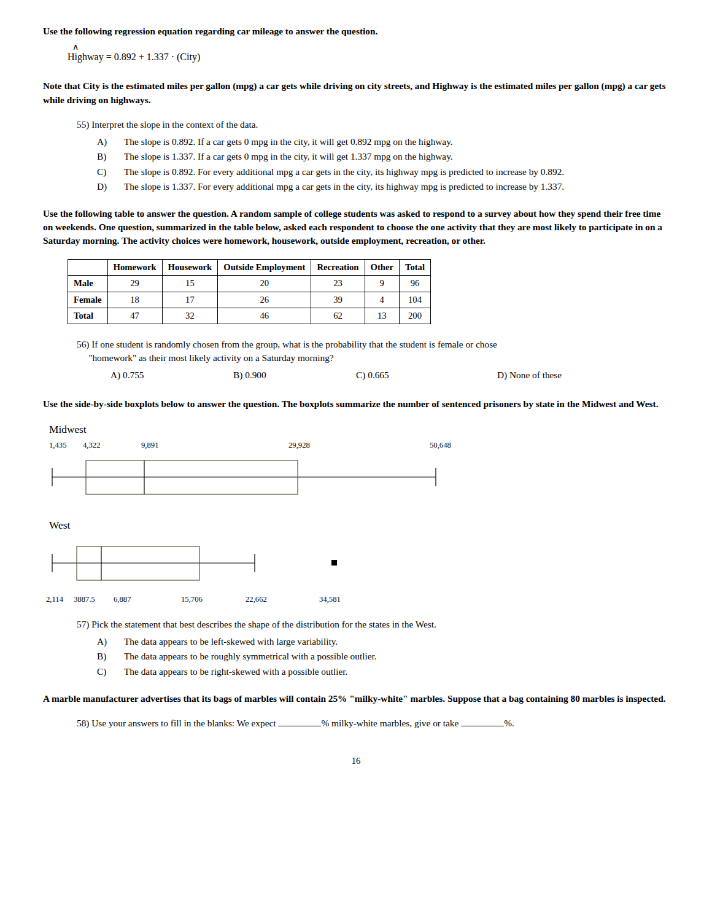Use the following regression equation regarding car mileage to answer the question.
∧Highway = 0.892 + 1.337 · (City)
Note that City is the estimated miles per gallon (mpg) a car gets while driving on city streets, and Highway is the estimated miles per gallon (mpg) a car gets while driving on highways.
55) Interpret the slope in the context of the data.
A) The slope is 0.892. If a car gets 0 mpg in the city, it will get 0.892 mpg on the highway.
B) The slope is 1.337. If a car gets 0 mpg in the city, it will get 1.337 mpg on the highway.
C) The slope is 0.892. For every additional mpg a car gets in the city, its highway mpg is predicted to increase by 0.892.
D) The slope is 1.337. For every additional mpg a car gets in the city, its highway mpg is predicted to increase by 1.337.
Use the following table to answer the question. A random sample of college students was asked to respond to a survey about how they spend their free time on weekends. One question, summarized in the table below, asked each respondent to choose the one activity that they are most likely to participate in on a Saturday morning. The activity choices were homework, housework, outside employment, recreation, or other.
| | Homework | Housework | Outside Employment | Recreation | Other | Total |
| --- | --- | --- | --- | --- | --- | --- |
| Male | 29 | 15 | 20 | 23 | 9 | 96 |
| Female | 18 | 17 | 26 | 39 | 4 | 104 |
| Total | 47 | 32 | 46 | 62 | 13 | 200 |
56) If one student is randomly chosen from the group, what is the probability that the student is female or chose
"homework" as their most likely activity on a Saturday morning?
A) 0.755 B) 0.900 C) 0.665 D) None of these
Use the side-by-side boxplots below to answer the question. The boxplots summarize the number of sentenced prisoners by state in the Midwest and West.
Midwest
1,435 4,322 9,891 29,928 50,648
West
2,114 3887.5 6,887 15,706 22,662 34,581
57) Pick the statement that best describes the shape of the distribution for the states in the West.
A) The data appears to be left-skewed with large variability.
B) The data appears to be roughly symmetrical with a possible outlier.
C) The data appears to be right-skewed with a possible outlier.
A marble manufacturer advertises that its bags of marbles will contain 25% "milky-white" marbles. Suppose that a bag containing 80 marbles is inspected.
58) Use your answers to fill in the blanks: We expect % milky-white marbles, give or take %.
16